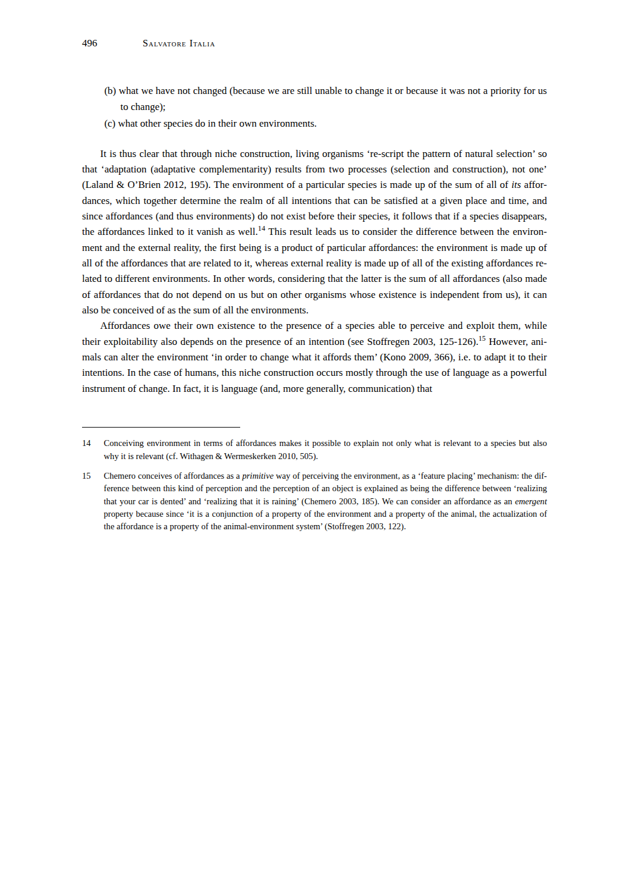496 Salvatore Italia
(b) what we have not changed (because we are still unable to change it or because it was not a priority for us to change);
(c) what other species do in their own environments.
It is thus clear that through niche construction, living organisms ‘re-script the pattern of natural selection’ so that ‘adaptation (adaptative complementarity) results from two processes (selection and construction), not one’ (Laland & O’Brien 2012, 195). The environment of a particular species is made up of the sum of all of its affordances, which together determine the realm of all intentions that can be satisfied at a given place and time, and since affordances (and thus environments) do not exist before their species, it follows that if a species disappears, the affordances linked to it vanish as well.14 This result leads us to consider the difference between the environment and the external reality, the first being is a product of particular affordances: the environment is made up of all of the affordances that are related to it, whereas external reality is made up of all of the existing affordances related to different environments. In other words, considering that the latter is the sum of all affordances (also made of affordances that do not depend on us but on other organisms whose existence is independent from us), it can also be conceived of as the sum of all the environments.
Affordances owe their own existence to the presence of a species able to perceive and exploit them, while their exploitability also depends on the presence of an intention (see Stoffregen 2003, 125-126).15 However, animals can alter the environment ‘in order to change what it affords them’ (Kono 2009, 366), i.e. to adapt it to their intentions. In the case of humans, this niche construction occurs mostly through the use of language as a powerful instrument of change. In fact, it is language (and, more generally, communication) that
14 Conceiving environment in terms of affordances makes it possible to explain not only what is relevant to a species but also why it is relevant (cf. Withagen & Wermeskerken 2010, 505).
15 Chemero conceives of affordances as a primitive way of perceiving the environment, as a ‘feature placing’ mechanism: the difference between this kind of perception and the perception of an object is explained as being the difference between ‘realizing that your car is dented’ and ‘realizing that it is raining’ (Chemero 2003, 185). We can consider an affordance as an emergent property because since ‘it is a conjunction of a property of the environment and a property of the animal, the actualization of the affordance is a property of the animal-environment system’ (Stoffregen 2003, 122).